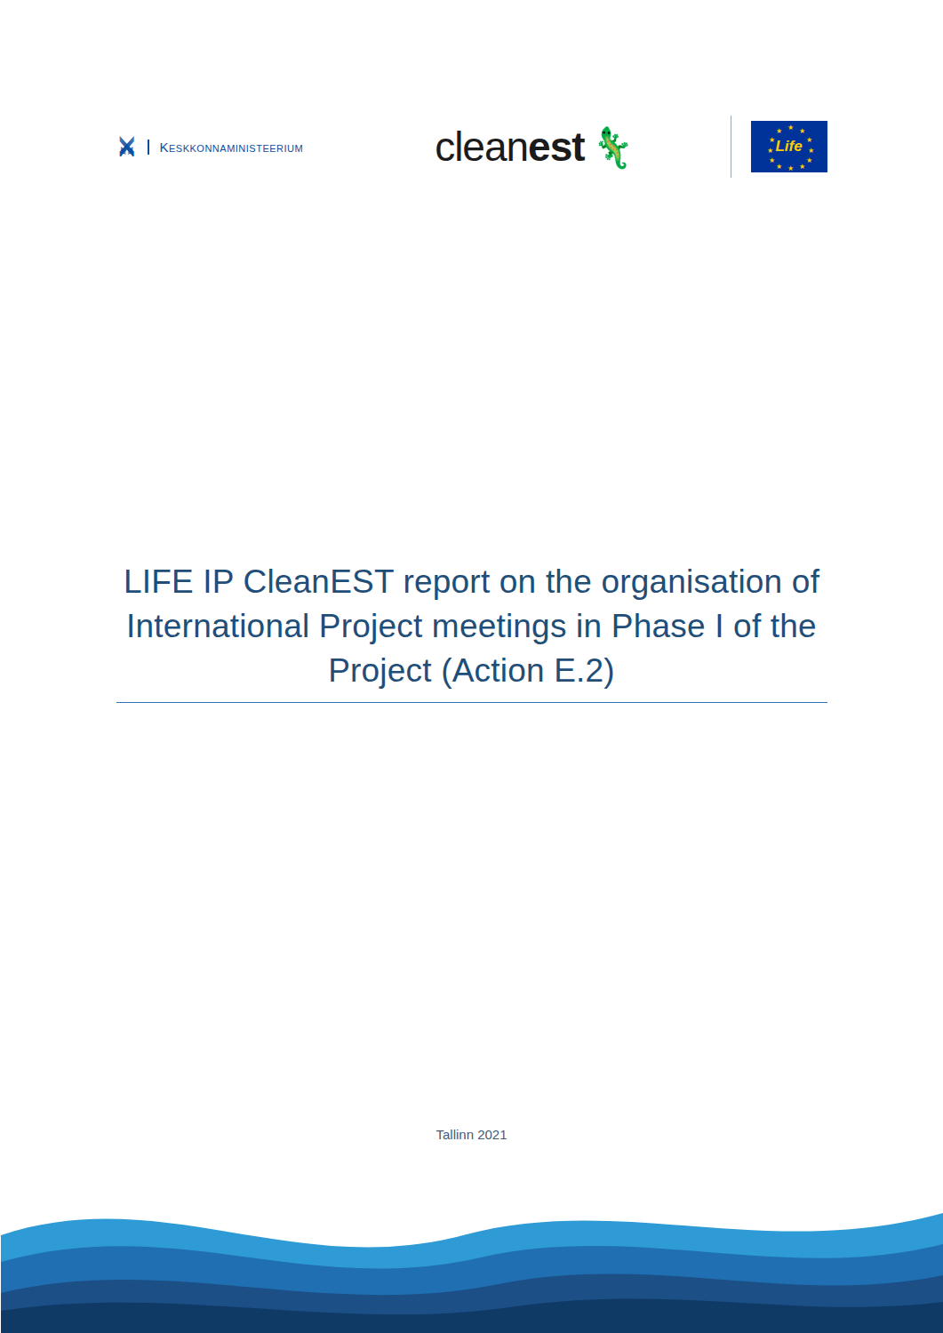⚔ ⚔ ⚔
Keskkonnaministeerium
cleanest
🦎
★ ★ ★ ★ ★ ★ ★ ★ ★ ★ ★ ★ Life
LIFE IP CleanEST report on the organisation of International Project meetings in Phase I of the Project (Action E.2)
Tallinn 2021